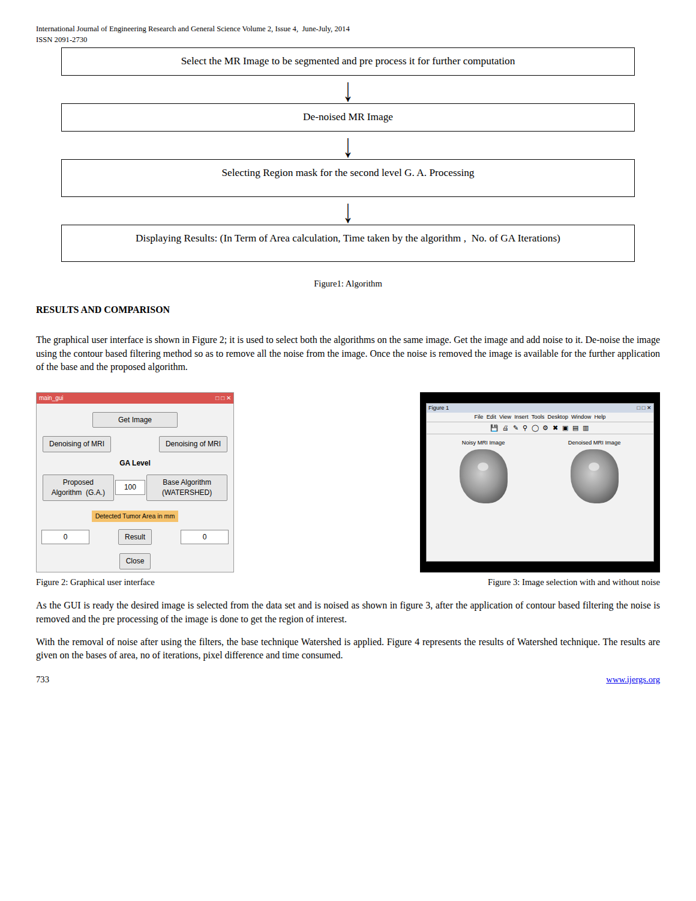International Journal of Engineering Research and General Science Volume 2, Issue 4, June-July, 2014 ISSN 2091-2730
Select the MR Image to be segmented and pre process it for further computation
↓
De-noised MR Image
↓
Selecting Region mask for the second level G. A. Processing
↓
Displaying Results: (In Term of Area calculation, Time taken by the algorithm , No. of GA Iterations)
Figure1: Algorithm
RESULTS AND COMPARISON
The graphical user interface is shown in Figure 2; it is used to select both the algorithms on the same image. Get the image and add noise to it. De-noise the image using the contour based filtering method so as to remove all the noise from the image. Once the noise is removed the image is available for the further application of the base and the proposed algorithm.
main_gui□ □ ✕
Get Image
Denoising of MRI Denoising of MRI
GA Level
Proposed Algorithm (G.A.) 100 Base Algorithm (WATERSHED)
Detected Tumor Area in mm
0 Result 0
Close
Figure 1□ □ ✕
File Edit View Insert Tools Desktop Window Help
💾 🖨 ✎ ⚲ ◯ ⚙ ✖ ▣ ▤ ▥
Noisy MRI Image
Denoised MRI Image
Figure 2: Graphical user interface Figure 3: Image selection with and without noise
As the GUI is ready the desired image is selected from the data set and is noised as shown in figure 3, after the application of contour based filtering the noise is removed and the pre processing of the image is done to get the region of interest.
With the removal of noise after using the filters, the base technique Watershed is applied. Figure 4 represents the results of Watershed technique. The results are given on the bases of area, no of iterations, pixel difference and time consumed.
733 www.ijergs.org